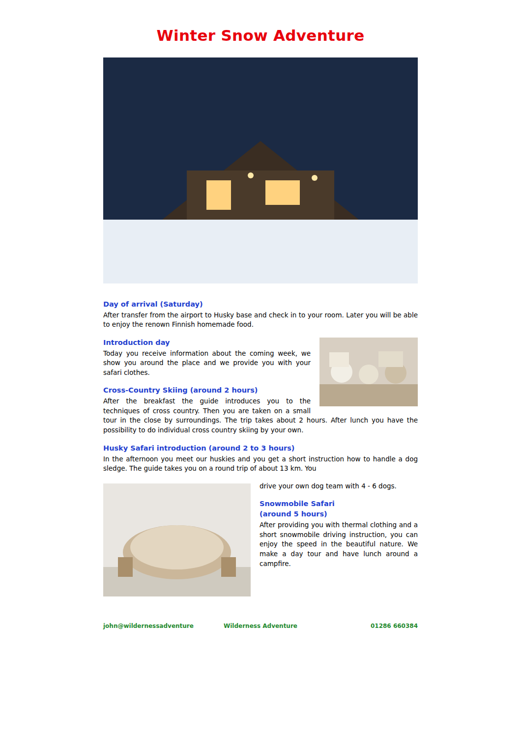Winter Snow Adventure
Day of arrival (Saturday)
After transfer from the airport to Husky base and check in to your room. Later you will be able to enjoy the renown Finnish homemade food.
Introduction day
Today you receive information about the coming week, we show you around the place and we provide you with your safari clothes.
Cross-Country Skiing (around 2 hours)
After the breakfast the guide introduces you to the techniques of cross country. Then you are taken on a small tour in the close by surroundings. The trip takes about 2 hours. After lunch you have the possibility to do individual cross country skiing by your own.
Husky Safari introduction (around 2 to 3 hours)
In the afternoon you meet our huskies and you get a short instruction how to handle a dog sledge. The guide takes you on a round trip of about 13 km. You
drive your own dog team with 4 - 6 dogs.
Snowmobile Safari
(around 5 hours)
After providing you with thermal clothing and a short snowmobile driving instruction, you can enjoy the speed in the beautiful nature. We make a day tour and have lunch around a campfire.
john@wildernessadventure
Wilderness Adventure
01286 660384